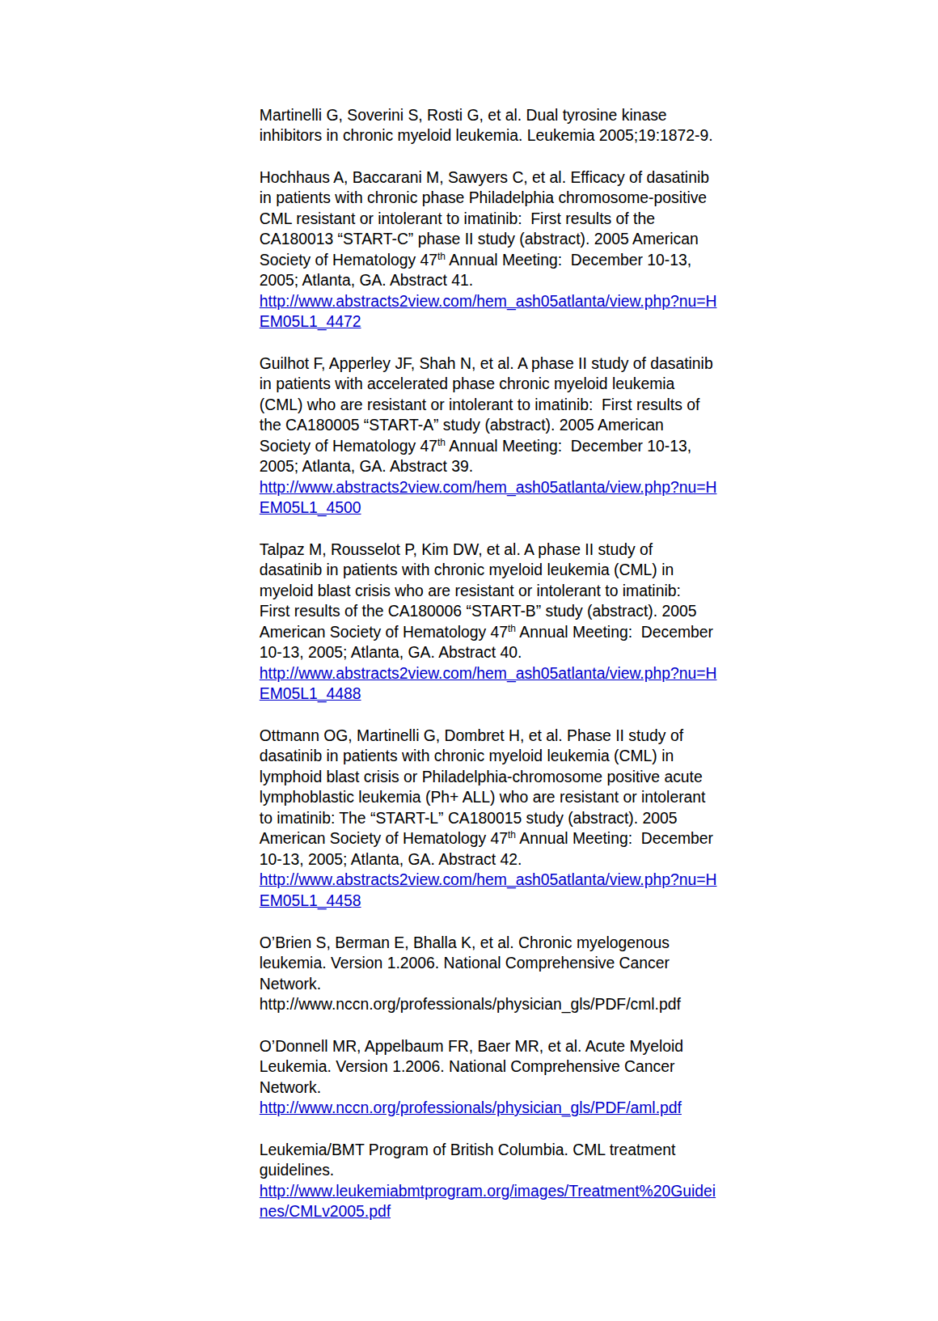Martinelli G, Soverini S, Rosti G, et al. Dual tyrosine kinase inhibitors in chronic myeloid leukemia. Leukemia 2005;19:1872-9.
Hochhaus A, Baccarani M, Sawyers C, et al. Efficacy of dasatinib in patients with chronic phase Philadelphia chromosome-positive CML resistant or intolerant to imatinib: First results of the CA180013 “START-C” phase II study (abstract). 2005 American Society of Hematology 47th Annual Meeting: December 10-13, 2005; Atlanta, GA. Abstract 41.
http://www.abstracts2view.com/hem_ash05atlanta/view.php?nu=HEM05L1_4472
Guilhot F, Apperley JF, Shah N, et al. A phase II study of dasatinib in patients with accelerated phase chronic myeloid leukemia (CML) who are resistant or intolerant to imatinib: First results of the CA180005 “START-A” study (abstract). 2005 American Society of Hematology 47th Annual Meeting: December 10-13, 2005; Atlanta, GA. Abstract 39.
http://www.abstracts2view.com/hem_ash05atlanta/view.php?nu=HEM05L1_4500
Talpaz M, Rousselot P, Kim DW, et al. A phase II study of dasatinib in patients with chronic myeloid leukemia (CML) in myeloid blast crisis who are resistant or intolerant to imatinib: First results of the CA180006 “START-B” study (abstract). 2005 American Society of Hematology 47th Annual Meeting: December 10-13, 2005; Atlanta, GA. Abstract 40.
http://www.abstracts2view.com/hem_ash05atlanta/view.php?nu=HEM05L1_4488
Ottmann OG, Martinelli G, Dombret H, et al. Phase II study of dasatinib in patients with chronic myeloid leukemia (CML) in lymphoid blast crisis or Philadelphia-chromosome positive acute lymphoblastic leukemia (Ph+ ALL) who are resistant or intolerant to imatinib: The “START-L” CA180015 study (abstract). 2005 American Society of Hematology 47th Annual Meeting: December 10-13, 2005; Atlanta, GA. Abstract 42.
http://www.abstracts2view.com/hem_ash05atlanta/view.php?nu=HEM05L1_4458
O’Brien S, Berman E, Bhalla K, et al. Chronic myelogenous leukemia. Version 1.2006. National Comprehensive Cancer Network.
http://www.nccn.org/professionals/physician_gls/PDF/cml.pdf
O’Donnell MR, Appelbaum FR, Baer MR, et al. Acute Myeloid Leukemia. Version 1.2006. National Comprehensive Cancer Network.
http://www.nccn.org/professionals/physician_gls/PDF/aml.pdf
Leukemia/BMT Program of British Columbia. CML treatment guidelines.
http://www.leukemiabmtprogram.org/images/Treatment%20Guideines/CMLv2005.pdf